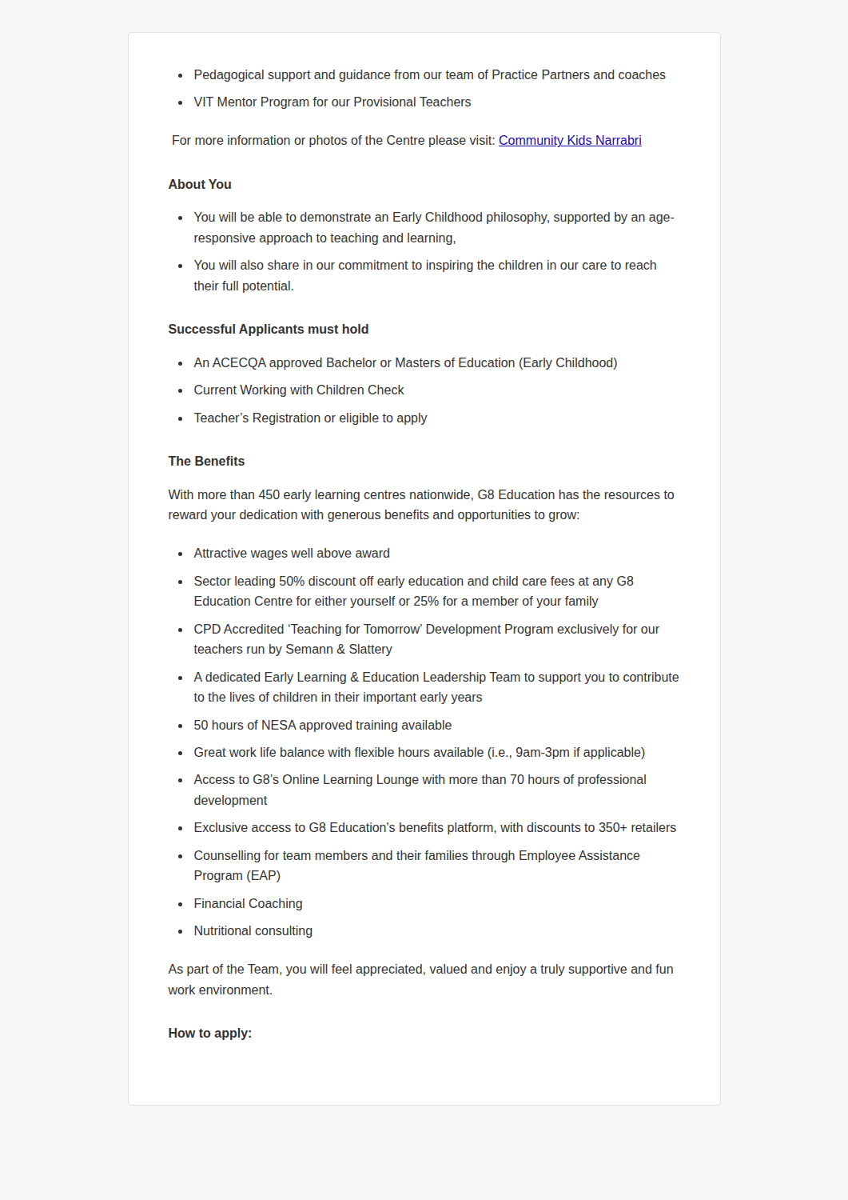Pedagogical support and guidance from our team of Practice Partners and coaches
VIT Mentor Program for our Provisional Teachers
For more information or photos of the Centre please visit: Community Kids Narrabri
About You
You will be able to demonstrate an Early Childhood philosophy, supported by an age-responsive approach to teaching and learning,
You will also share in our commitment to inspiring the children in our care to reach their full potential.
Successful Applicants must hold
An ACECQA approved Bachelor or Masters of Education (Early Childhood)
Current Working with Children Check
Teacher’s Registration or eligible to apply
The Benefits
With more than 450 early learning centres nationwide, G8 Education has the resources to reward your dedication with generous benefits and opportunities to grow:
Attractive wages well above award
Sector leading 50% discount off early education and child care fees at any G8 Education Centre for either yourself or 25% for a member of your family
CPD Accredited ‘Teaching for Tomorrow’ Development Program exclusively for our teachers run by Semann & Slattery
A dedicated Early Learning & Education Leadership Team to support you to contribute to the lives of children in their important early years
50 hours of NESA approved training available
Great work life balance with flexible hours available (i.e., 9am-3pm if applicable)
Access to G8’s Online Learning Lounge with more than 70 hours of professional development
Exclusive access to G8 Education's benefits platform, with discounts to 350+ retailers
Counselling for team members and their families through Employee Assistance Program (EAP)
Financial Coaching
Nutritional consulting
As part of the Team, you will feel appreciated, valued and enjoy a truly supportive and fun work environment.
How to apply: